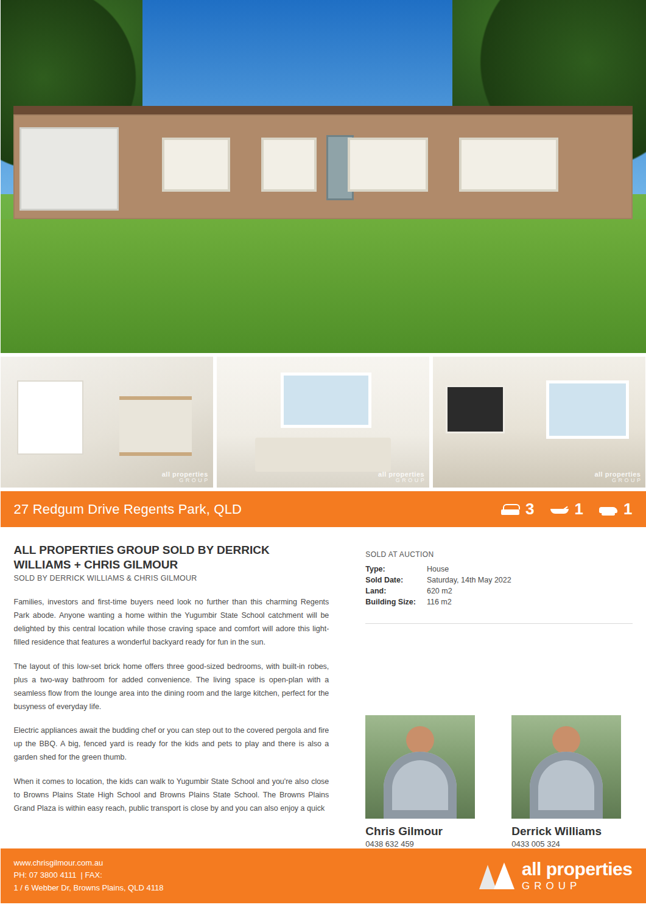all properties G R O U P
all properties G R O U P
all properties G R O U P
27 Redgum Drive Regents Park, QLD
3
1
1
All Properties Group Sold by Derrick Williams + Chris Gilmour
Sold by Derrick Williams & Chris Gilmour
Families, investors and first-time buyers need look no further than this charming Regents Park abode. Anyone wanting a home within the Yugumbir State School catchment will be delighted by this central location while those craving space and comfort will adore this light-filled residence that features a wonderful backyard ready for fun in the sun.
The layout of this low-set brick home offers three good-sized bedrooms, with built-in robes, plus a two-way bathroom for added convenience. The living space is open-plan with a seamless flow from the lounge area into the dining room and the large kitchen, perfect for the busyness of everyday life.
Electric appliances await the budding chef or you can step out to the covered pergola and fire up the BBQ. A big, fenced yard is ready for the kids and pets to play and there is also a garden shed for the green thumb.
When it comes to location, the kids can walk to Yugumbir State School and you're also close to Browns Plains State High School and Browns Plains State School. The Browns Plains Grand Plaza is within easy reach, public transport is close by and you can also enjoy a quick
Sold at Auction
| Type: | House |
| Sold Date: | Saturday, 14th May 2022 |
| Land: | 620 m2 |
| Building Size: | 116 m2 |
Chris Gilmour
0438 632 459
Derrick Williams
0433 005 324
www.chrisgilmour.com.au
PH: 07 3800 4111 | FAX:
1 / 6 Webber Dr, Browns Plains, QLD 4118
all properties
GROUP